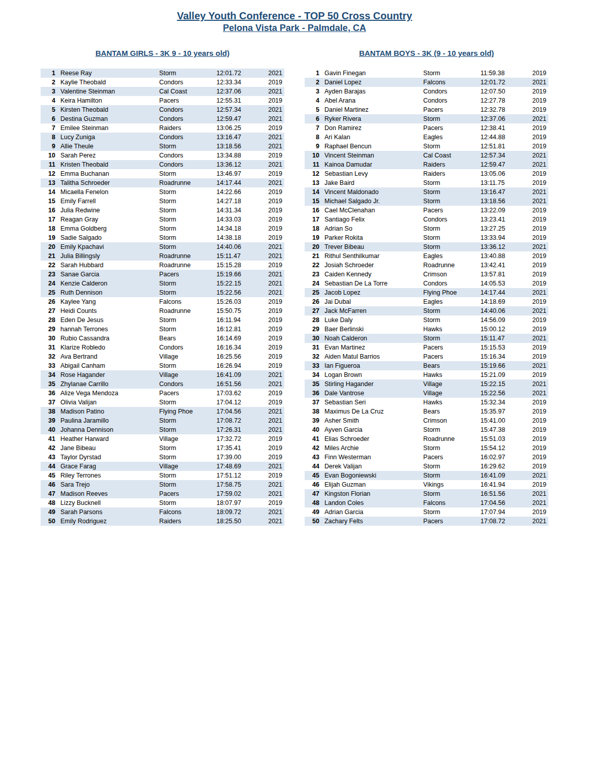Valley Youth Conference - TOP 50 Cross Country
Pelona Vista Park - Palmdale, CA
BANTAM GIRLS - 3K 9 - 10 years old)
| 1 | Reese Ray | Storm | 12:01.72 | 2021 |
| 2 | Kaylie Theobald | Condors | 12:33.34 | 2019 |
| 3 | Valentine Steinman | Cal Coast | 12:37.06 | 2021 |
| 4 | Keira Hamilton | Pacers | 12:55.31 | 2019 |
| 5 | Kirsten Theobald | Condors | 12:57.34 | 2021 |
| 6 | Destina Guzman | Condors | 12:59.47 | 2021 |
| 7 | Emilee Steinman | Raiders | 13:06.25 | 2019 |
| 8 | Lucy Zuniga | Condors | 13:16.47 | 2021 |
| 9 | Allie Theule | Storm | 13:18.56 | 2021 |
| 10 | Sarah Perez | Condors | 13:34.88 | 2019 |
| 11 | Kristen Theobald | Condors | 13:36.12 | 2021 |
| 12 | Emma Buchanan | Storm | 13:46.97 | 2019 |
| 13 | Talitha Schroeder | Roadrunne | 14:17.44 | 2021 |
| 14 | Micaella Fenelon | Storm | 14:22.66 | 2019 |
| 15 | Emily Farrell | Storm | 14:27.18 | 2019 |
| 16 | Julia Redwine | Storm | 14:31.34 | 2019 |
| 17 | Reagan Gray | Storm | 14:33.03 | 2019 |
| 18 | Emma Goldberg | Storm | 14:34.18 | 2019 |
| 19 | Sadie Salgado | Storm | 14:38.18 | 2019 |
| 20 | Emily Kpachavi | Storm | 14:40.06 | 2021 |
| 21 | Julia Billingsly | Roadrunne | 15:11.47 | 2021 |
| 22 | Sarah Hubbard | Roadrunne | 15:15.28 | 2019 |
| 23 | Sanae Garcia | Pacers | 15:19.66 | 2021 |
| 24 | Kenzie Calderon | Storm | 15:22.15 | 2021 |
| 25 | Ruth Dennison | Storm | 15:22.56 | 2021 |
| 26 | Kaylee Yang | Falcons | 15:26.03 | 2019 |
| 27 | Heidi Counts | Roadrunne | 15:50.75 | 2019 |
| 28 | Eden De Jesus | Storm | 16:11.94 | 2019 |
| 29 | hannah Terrones | Storm | 16:12.81 | 2019 |
| 30 | Rubio Cassandra | Bears | 16:14.69 | 2019 |
| 31 | Klarize Robledo | Condors | 16:16.34 | 2019 |
| 32 | Ava Bertrand | Village | 16:25.56 | 2019 |
| 33 | Abigail Canham | Storm | 16:26.94 | 2019 |
| 34 | Rose Hagander | Village | 16:41.09 | 2021 |
| 35 | Zhylanae Carrillo | Condors | 16:51.56 | 2021 |
| 36 | Alize Vega Mendoza | Pacers | 17:03.62 | 2019 |
| 37 | Olivia Valijan | Storm | 17:04.12 | 2019 |
| 38 | Madison Patino | Flying Phoe | 17:04.56 | 2021 |
| 39 | Paulina Jaramillo | Storm | 17:08.72 | 2021 |
| 40 | Johanna Dennison | Storm | 17:26.31 | 2021 |
| 41 | Heather Harward | Village | 17:32.72 | 2019 |
| 42 | Jane Bibeau | Storm | 17:35.41 | 2019 |
| 43 | Taylor Dyrstad | Storm | 17:39.00 | 2019 |
| 44 | Grace Farag | Village | 17:48.69 | 2021 |
| 45 | Riley Terrones | Storm | 17:51.12 | 2019 |
| 46 | Sara Trejo | Storm | 17:58.75 | 2021 |
| 47 | Madison Reeves | Pacers | 17:59.02 | 2021 |
| 48 | Lizzy Bucknell | Storm | 18:07.97 | 2019 |
| 49 | Sarah Parsons | Falcons | 18:09.72 | 2021 |
| 50 | Emily Rodriguez | Raiders | 18:25.50 | 2021 |
BANTAM BOYS - 3K (9 - 10 years old)
| 1 | Gavin Finegan | Storm | 11:59.38 | 2019 |
| 2 | Daniel Lopez | Falcons | 12:01.72 | 2021 |
| 3 | Ayden Barajas | Condors | 12:07.50 | 2019 |
| 4 | Abel Arana | Condors | 12:27.78 | 2019 |
| 5 | Daniel Martinez | Pacers | 12:32.78 | 2019 |
| 6 | Ryker Rivera | Storm | 12:37.06 | 2021 |
| 7 | Don Ramirez | Pacers | 12:38.41 | 2019 |
| 8 | Ari Kalan | Eagles | 12:44.88 | 2019 |
| 9 | Raphael Bencun | Storm | 12:51.81 | 2019 |
| 10 | Vincent Steinman | Cal Coast | 12:57.34 | 2021 |
| 11 | Kainoa Damudar | Raiders | 12:59.47 | 2021 |
| 12 | Sebastian Levy | Raiders | 13:05.06 | 2019 |
| 13 | Jake Baird | Storm | 13:11.75 | 2019 |
| 14 | Vincent Maldonado | Storm | 13:16.47 | 2021 |
| 15 | Michael Salgado Jr. | Storm | 13:18.56 | 2021 |
| 16 | Cael McClenahan | Pacers | 13:22.09 | 2019 |
| 17 | Santiago Felix | Condors | 13:23.41 | 2019 |
| 18 | Adrian So | Storm | 13:27.25 | 2019 |
| 19 | Parker Rokita | Storm | 13:33.94 | 2019 |
| 20 | Trever Bibeau | Storm | 13:36.12 | 2021 |
| 21 | Rithul Senthilkumar | Eagles | 13:40.88 | 2019 |
| 22 | Josiah Schroeder | Roadrunne | 13:42.41 | 2019 |
| 23 | Caiden Kennedy | Crimson | 13:57.81 | 2019 |
| 24 | Sebastian De La Torre | Condors | 14:05.53 | 2019 |
| 25 | Jacob Lopez | Flying Phoe | 14:17.44 | 2021 |
| 26 | Jai Dubal | Eagles | 14:18.69 | 2019 |
| 27 | Jack McFarren | Storm | 14:40.06 | 2021 |
| 28 | Luke Daly | Storm | 14:56.09 | 2019 |
| 29 | Baer Berlinski | Hawks | 15:00.12 | 2019 |
| 30 | Noah Calderon | Storm | 15:11.47 | 2021 |
| 31 | Evan Martinez | Pacers | 15:15.53 | 2019 |
| 32 | Aiden Matul Barrios | Pacers | 15:16.34 | 2019 |
| 33 | Ian Figueroa | Bears | 15:19.66 | 2021 |
| 34 | Logan Brown | Hawks | 15:21.09 | 2019 |
| 35 | Stirling Hagander | Village | 15:22.15 | 2021 |
| 36 | Dale Vantrose | Village | 15:22.56 | 2021 |
| 37 | Sebastian Seri | Hawks | 15:32.34 | 2019 |
| 38 | Maximus De La Cruz | Bears | 15:35.97 | 2019 |
| 39 | Asher Smith | Crimson | 15:41.00 | 2019 |
| 40 | Ayven Garcia | Storm | 15:47.38 | 2019 |
| 41 | Elias Schroeder | Roadrunne | 15:51.03 | 2019 |
| 42 | Miles Archie | Storm | 15:54.12 | 2019 |
| 43 | Finn Westerman | Pacers | 16:02.97 | 2019 |
| 44 | Derek Valijan | Storm | 16:29.62 | 2019 |
| 45 | Evan Bogoniewski | Storm | 16:41.09 | 2021 |
| 46 | Elijah Guzman | Vikings | 16:41.94 | 2019 |
| 47 | Kingston Florian | Storm | 16:51.56 | 2021 |
| 48 | Landon Coles | Falcons | 17:04.56 | 2021 |
| 49 | Adrian Garcia | Storm | 17:07.94 | 2019 |
| 50 | Zachary Felts | Pacers | 17:08.72 | 2021 |